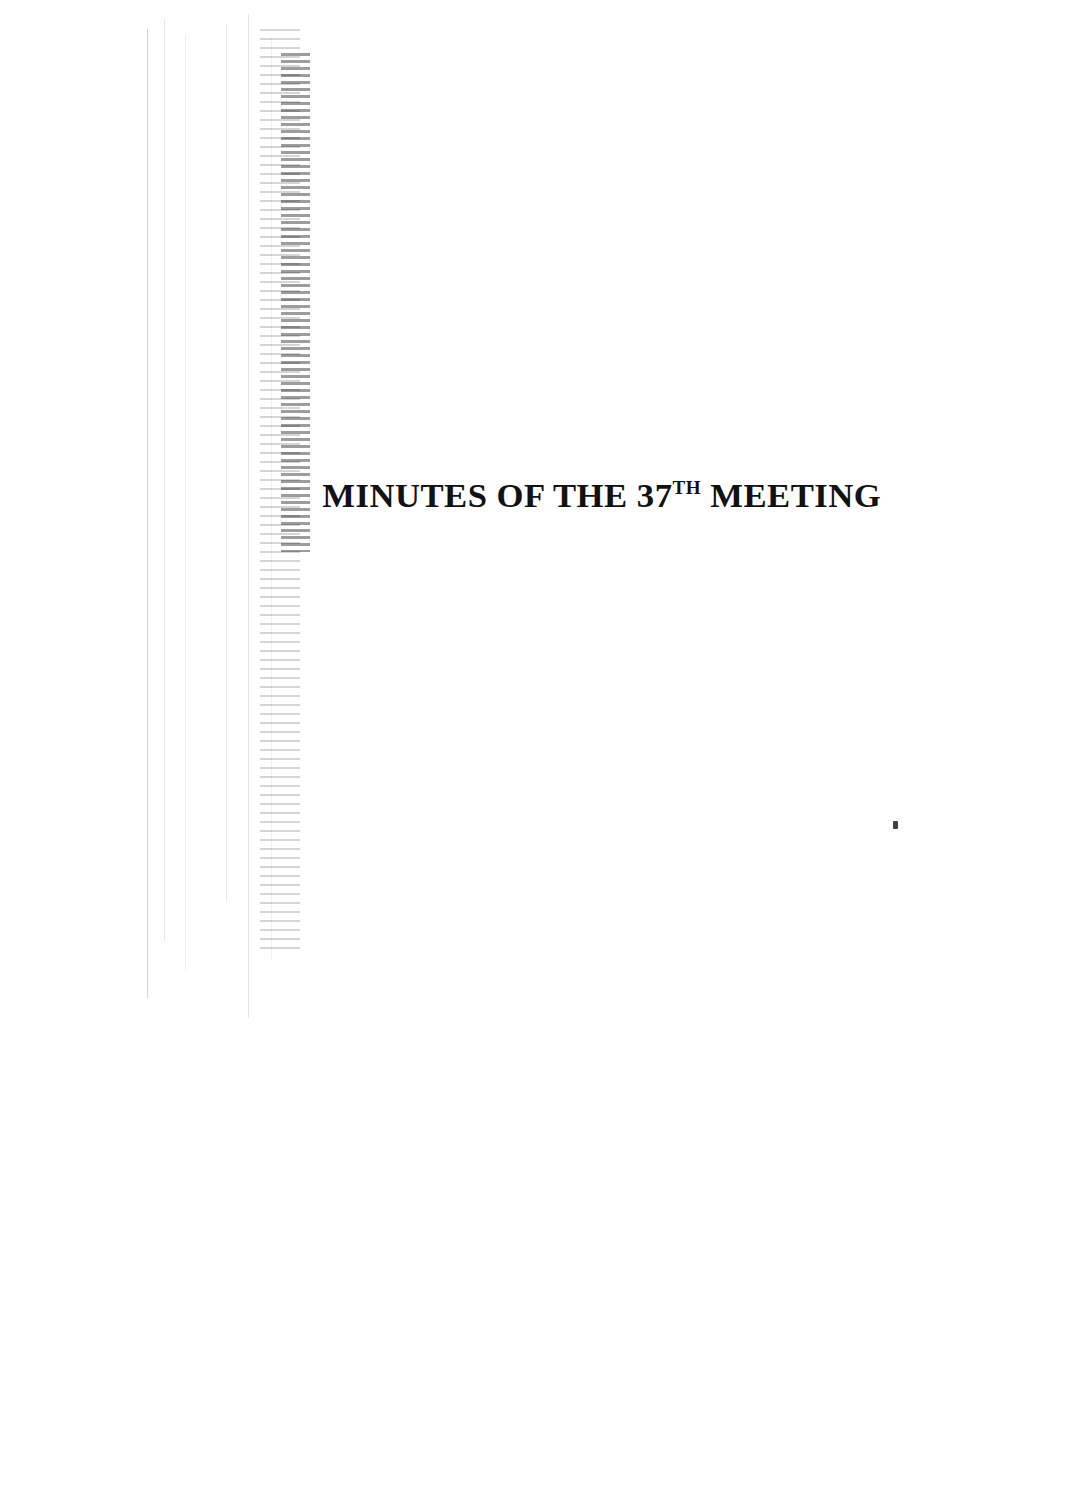MINUTES OF THE 37TH MEETING